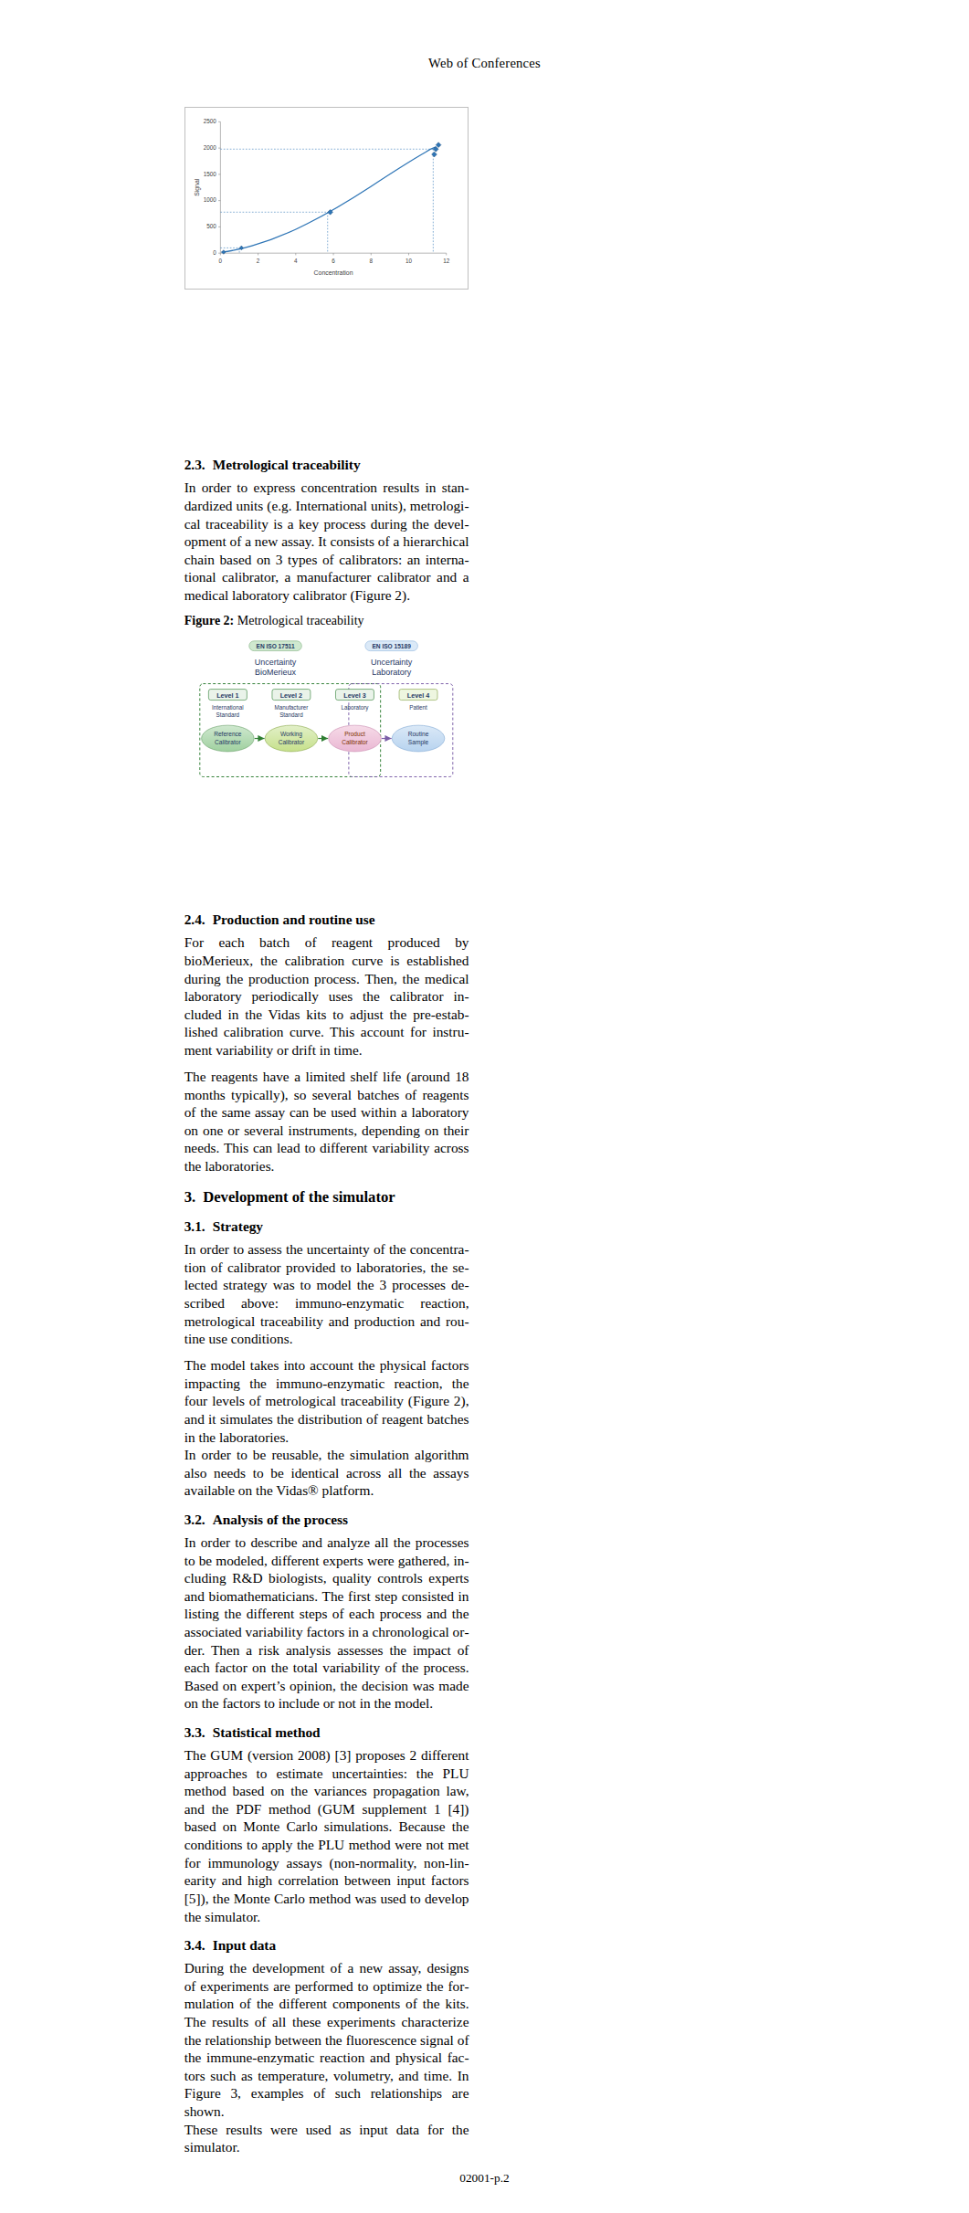Web of Conferences
0 500 1000 1500 2000 2500 0 2 4 6 8 10 12 Concentration Signal
2.3. Metrological traceability
In order to express concentration results in standardized units (e.g. International units), metrological traceability is a key process during the development of a new assay. It consists of a hierarchical chain based on 3 types of calibrators: an international calibrator, a manufacturer calibrator and a medical laboratory calibrator (Figure 2).
Figure 2: Metrological traceability
EN ISO 17511 EN ISO 15189 Uncertainty BioMerieux Uncertainty Laboratory Level 1 Level 2 Level 3 Level 4 International Standard Manufacturer Standard Laboratory Patient Reference Calibrator Working Calibrator Product Calibrator Routine Sample
2.4. Production and routine use
For each batch of reagent produced by bioMerieux, the calibration curve is established during the production process. Then, the medical laboratory periodically uses the calibrator included in the Vidas kits to adjust the pre-established calibration curve. This account for instrument variability or drift in time.
The reagents have a limited shelf life (around 18 months typically), so several batches of reagents of the same assay can be used within a laboratory on one or several instruments, depending on their needs. This can lead to different variability across the laboratories.
3. Development of the simulator
3.1. Strategy
In order to assess the uncertainty of the concentration of calibrator provided to laboratories, the selected strategy was to model the 3 processes described above: immuno-enzymatic reaction, metrological traceability and production and routine use conditions.
The model takes into account the physical factors impacting the immuno-enzymatic reaction, the four levels of metrological traceability (Figure 2), and it simulates the distribution of reagent batches in the laboratories.
In order to be reusable, the simulation algorithm also needs to be identical across all the assays available on the Vidas® platform.
3.2. Analysis of the process
In order to describe and analyze all the processes to be modeled, different experts were gathered, including R&D biologists, quality controls experts and biomathematicians. The first step consisted in listing the different steps of each process and the associated variability factors in a chronological order. Then a risk analysis assesses the impact of each factor on the total variability of the process. Based on expert’s opinion, the decision was made on the factors to include or not in the model.
3.3. Statistical method
The GUM (version 2008) [3] proposes 2 different approaches to estimate uncertainties: the PLU method based on the variances propagation law, and the PDF method (GUM supplement 1 [4]) based on Monte Carlo simulations. Because the conditions to apply the PLU method were not met for immunology assays (non-normality, non-linearity and high correlation between input factors [5]), the Monte Carlo method was used to develop the simulator.
3.4. Input data
During the development of a new assay, designs of experiments are performed to optimize the formulation of the different components of the kits. The results of all these experiments characterize the relationship between the fluorescence signal of the immune-enzymatic reaction and physical factors such as temperature, volumetry, and time. In Figure 3, examples of such relationships are shown.
These results were used as input data for the simulator.
02001-p.2